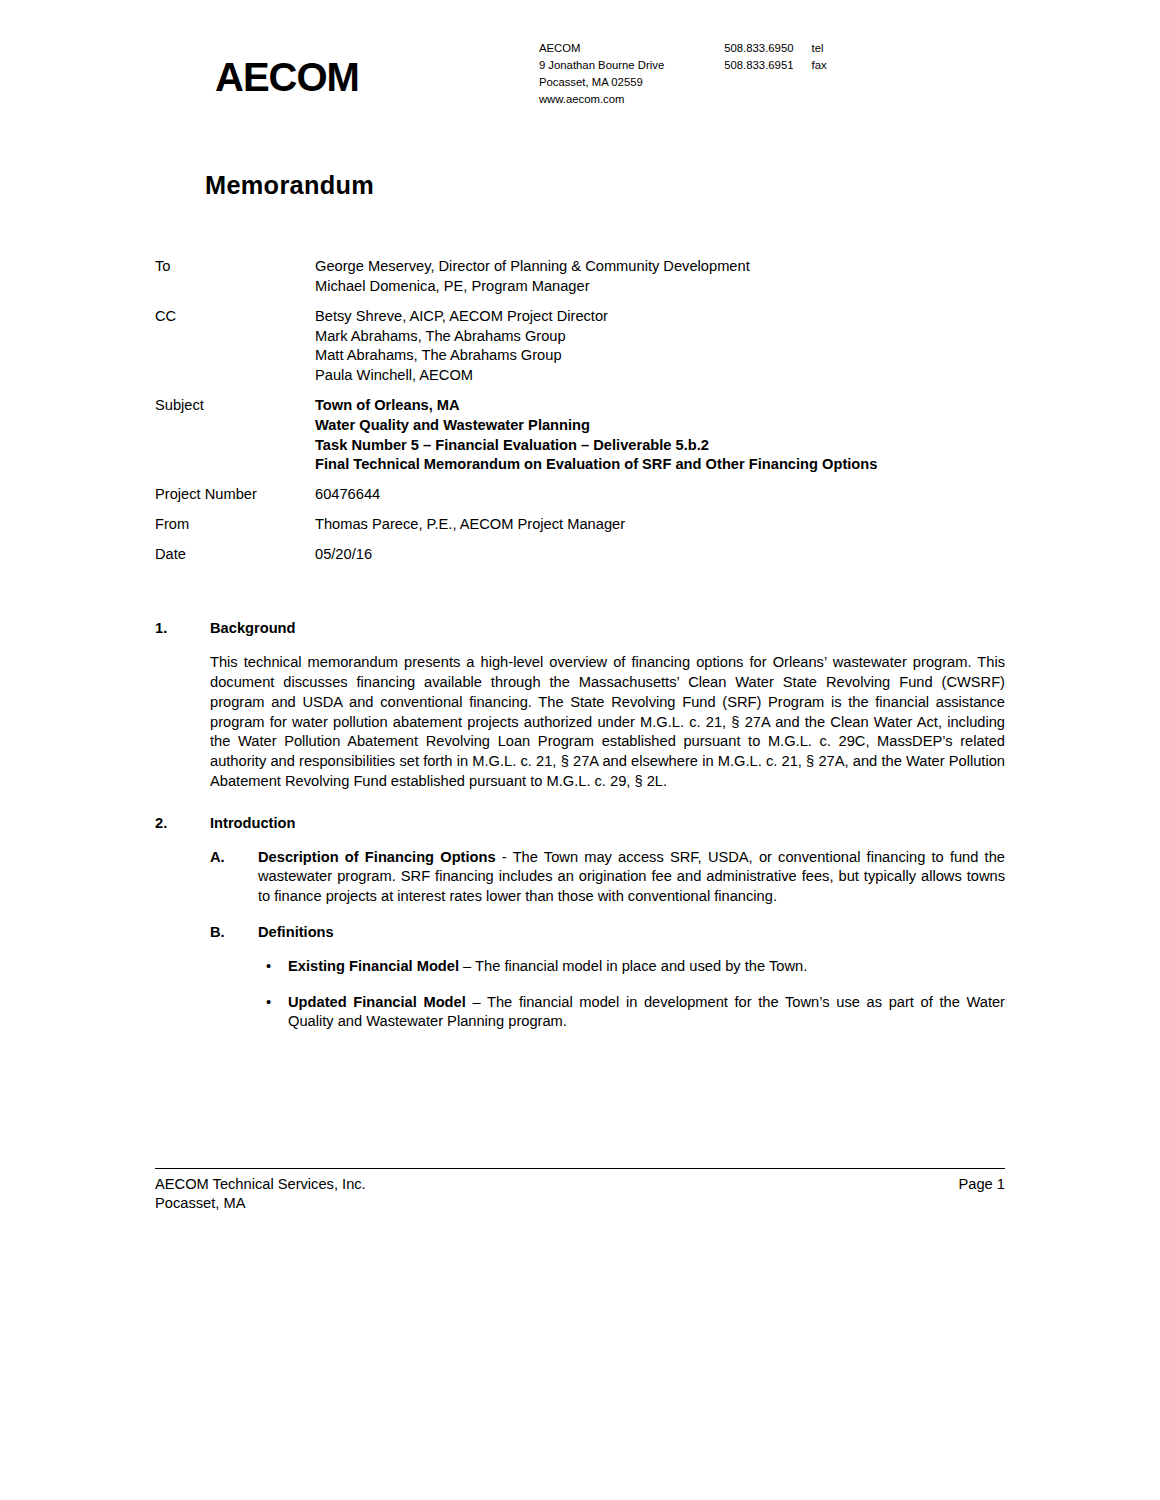AECOM
| AECOM | 508.833.6950 | tel |
| 9 Jonathan Bourne Drive | 508.833.6951 | fax |
| Pocasset, MA 02559 | | |
| www.aecom.com | | |
Memorandum
| To | George Meservey, Director of Planning & Community Development Michael Domenica, PE, Program Manager |
| CC | Betsy Shreve, AICP, AECOM Project Director Mark Abrahams, The Abrahams Group Matt Abrahams, The Abrahams Group Paula Winchell, AECOM |
| Subject | Town of Orleans, MA Water Quality and Wastewater Planning Task Number 5 – Financial Evaluation – Deliverable 5.b.2 Final Technical Memorandum on Evaluation of SRF and Other Financing Options |
| Project Number | 60476644 |
| From | Thomas Parece, P.E., AECOM Project Manager |
| Date | 05/20/16 |
1.
Background
This technical memorandum presents a high-level overview of financing options for Orleans’ wastewater program. This document discusses financing available through the Massachusetts’ Clean Water State Revolving Fund (CWSRF) program and USDA and conventional financing. The State Revolving Fund (SRF) Program is the financial assistance program for water pollution abatement projects authorized under M.G.L. c. 21, § 27A and the Clean Water Act, including the Water Pollution Abatement Revolving Loan Program established pursuant to M.G.L. c. 29C, MassDEP’s related authority and responsibilities set forth in M.G.L. c. 21, § 27A and elsewhere in M.G.L. c. 21, § 27A, and the Water Pollution Abatement Revolving Fund established pursuant to M.G.L. c. 29, § 2L.
2.
Introduction
A.
Description of Financing Options - The Town may access SRF, USDA, or conventional financing to fund the wastewater program. SRF financing includes an origination fee and administrative fees, but typically allows towns to finance projects at interest rates lower than those with conventional financing.
B.
Definitions
Existing Financial Model – The financial model in place and used by the Town.
Updated Financial Model – The financial model in development for the Town’s use as part of the Water Quality and Wastewater Planning program.
AECOM Technical Services, Inc.
Pocasset, MA
Page 1